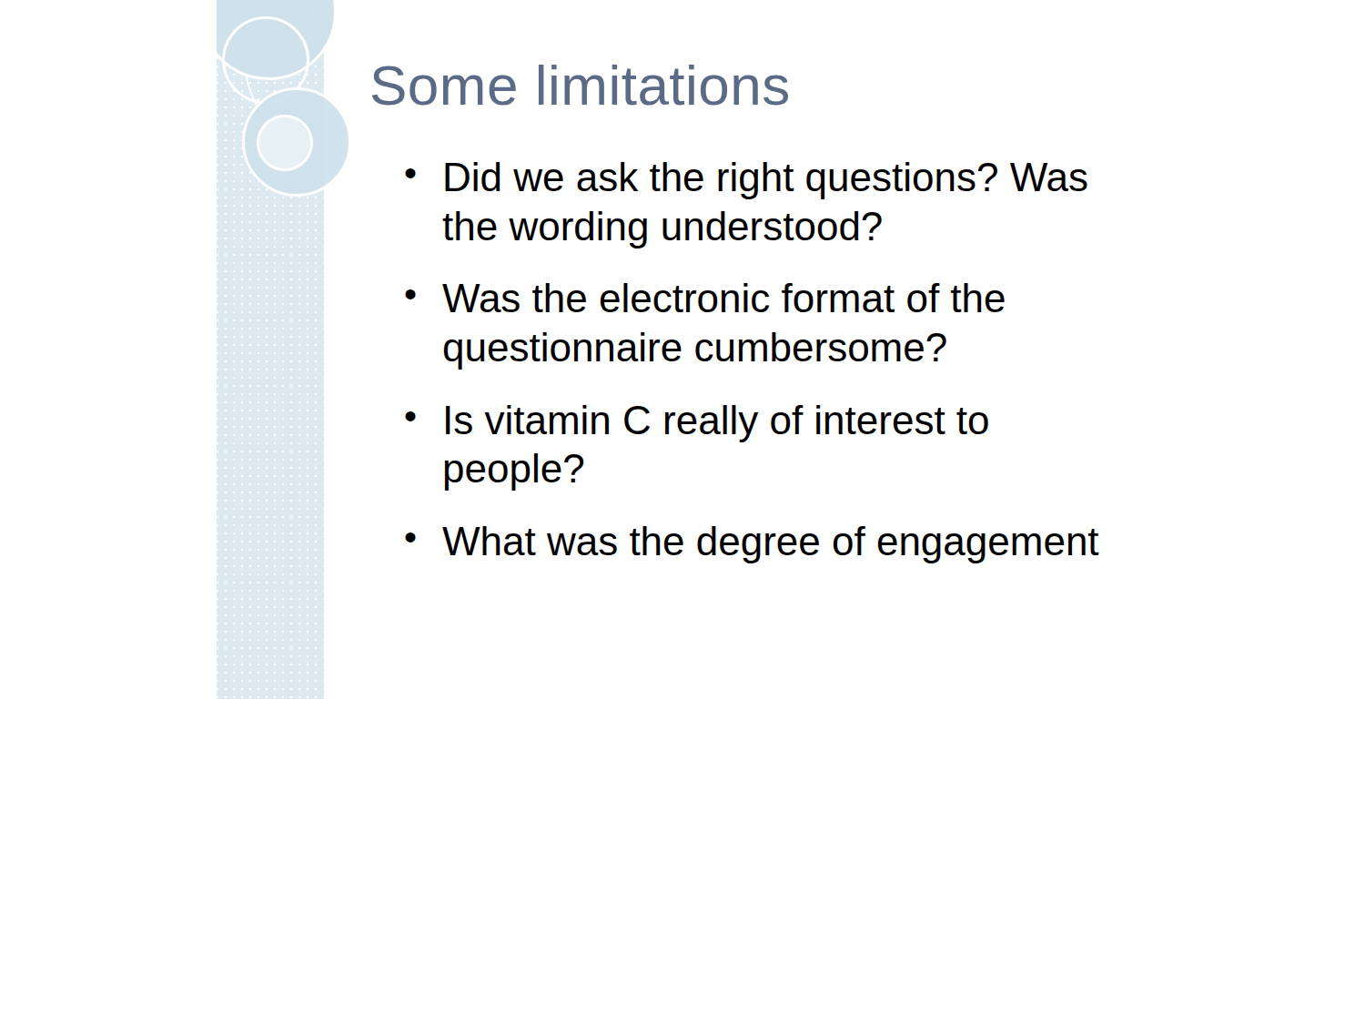Some limitations
Did we ask the right questions? Was the wording understood?
Was the electronic format of the questionnaire cumbersome?
Is vitamin C really of interest to people?
What was the degree of engagement